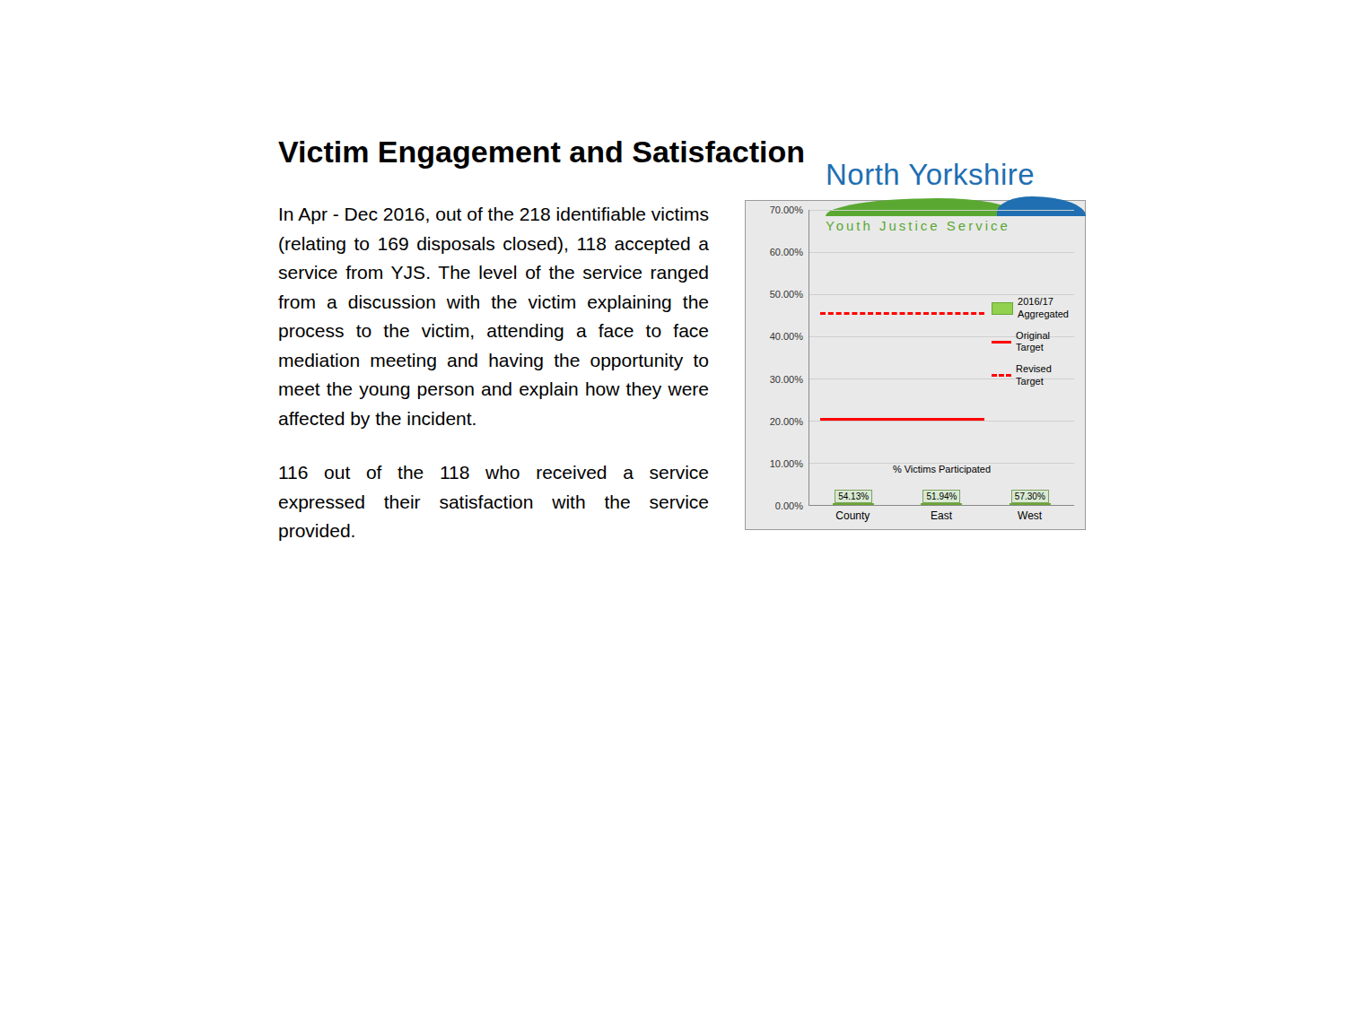North Yorkshire
Youth Justice Service
Victim Engagement and Satisfaction
In Apr - Dec 2016, out of the 218 identifiable victims (relating to 169 disposals closed), 118 accepted a service from YJS. The level of the service ranged from a discussion with the victim explaining the process to the victim, attending a face to face mediation meeting and having the opportunity to meet the young person and explain how they were affected by the incident.
116 out of the 118 who received a service expressed their satisfaction with the service provided.
70.00% 60.00% 50.00% 40.00% 30.00% 20.00% 10.00% 0.00%
54.13%
51.94%
57.30%
% Victims Participated
2016/17
Aggregated
Original
Target
Revised
Target
County East West